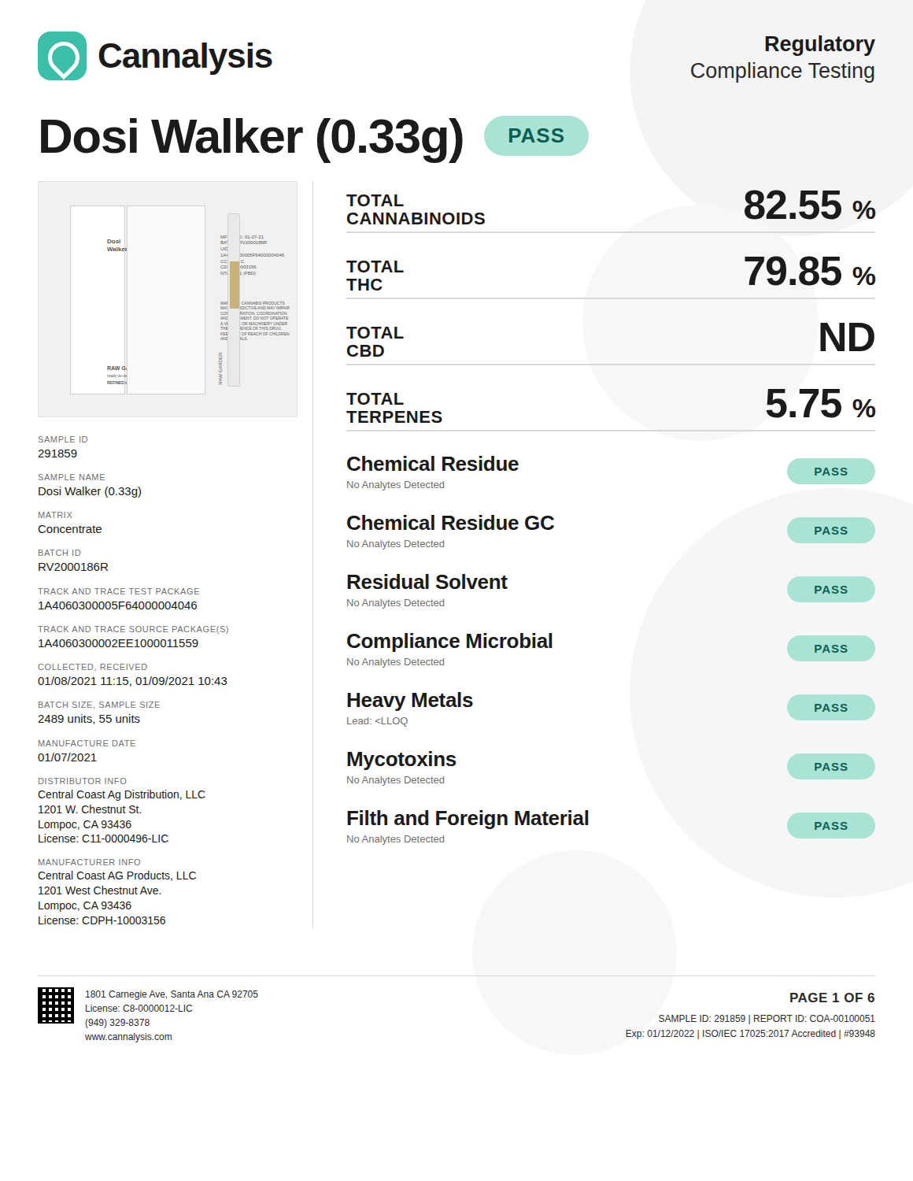Cannalysis
Regulatory
Compliance Testing
Dosi Walker (0.33g)
PASS
Dosi
Walker
RAW GARDEN™
ready-to-use
REFINED LIVE RESIN
MFG/PKG: 01-07-21
BATCH: RV2000186R
UID:
1A4060300005F64000004046
CCAP, LLC
CDPH-10003156
NTA: 6x11 (FBD)
WARNING: CANNABIS PRODUCTS MAY BE ADDICTIVE AND MAY IMPAIR CONCENTRATION, COORDINATION AND JUDGMENT. DO NOT OPERATE A VEHICLE OR MACHINERY UNDER THE INFLUENCE OF THIS DRUG. KEEP OUT OF REACH OF CHILDREN AND ANIMALS.
RAW GARDEN
Sample ID
291859
Sample Name
Dosi Walker (0.33g)
Matrix
Concentrate
Batch ID
RV2000186R
Track and Trace Test Package
1A4060300005F64000004046
Track and Trace Source Package(s)
1A4060300002EE1000011559
Collected, Received
01/08/2021 11:15, 01/09/2021 10:43
Batch Size, Sample Size
2489 units, 55 units
Manufacture Date
01/07/2021
Distributor Info
Central Coast Ag Distribution, LLC
1201 W. Chestnut St.
Lompoc, CA 93436
License: C11-0000496-LIC
Manufacturer Info
Central Coast AG Products, LLC
1201 West Chestnut Ave.
Lompoc, CA 93436
License: CDPH-10003156
Total
Cannabinoids
82.55 %
Total
THC
79.85 %
Total
CBD
ND
Total
Terpenes
5.75 %
Chemical Residue
No Analytes Detected
PASS
Chemical Residue GC
No Analytes Detected
PASS
Residual Solvent
No Analytes Detected
PASS
Compliance Microbial
No Analytes Detected
PASS
Heavy Metals
Lead: <LLOQ
PASS
Mycotoxins
No Analytes Detected
PASS
Filth and Foreign Material
No Analytes Detected
PASS
1801 Carnegie Ave, Santa Ana CA 92705
License: C8-0000012-LIC
(949) 329-8378
www.cannalysis.com
PAGE 1 OF 6
SAMPLE ID: 291859 | REPORT ID: COA-00100051
Exp: 01/12/2022 | ISO/IEC 17025:2017 Accredited | #93948